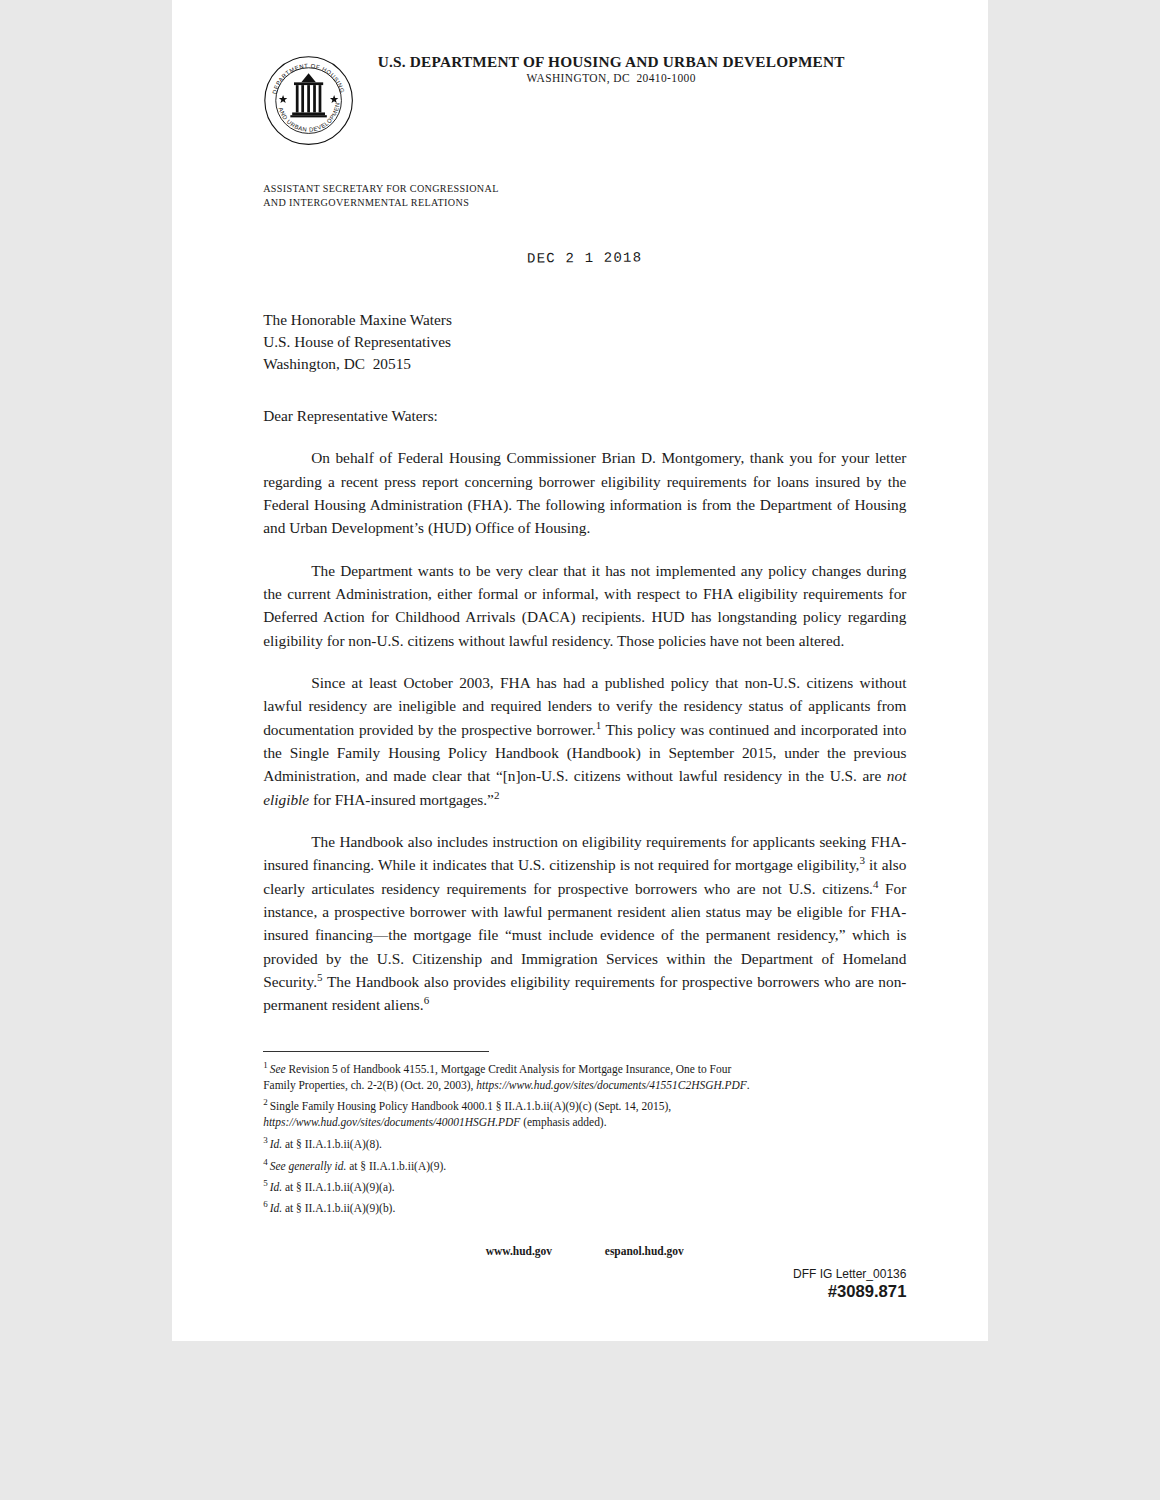DEPARTMENT OF HOUSING AND URBAN DEVELOPMENT
U.S. DEPARTMENT OF HOUSING AND URBAN DEVELOPMENT
WASHINGTON, DC 20410-1000
ASSISTANT SECRETARY FOR CONGRESSIONAL
AND INTERGOVERNMENTAL RELATIONS
DEC 2 1 2018
The Honorable Maxine Waters
U.S. House of Representatives
Washington, DC 20515
Dear Representative Waters:
On behalf of Federal Housing Commissioner Brian D. Montgomery, thank you for your letter regarding a recent press report concerning borrower eligibility requirements for loans insured by the Federal Housing Administration (FHA). The following information is from the Department of Housing and Urban Development’s (HUD) Office of Housing.
The Department wants to be very clear that it has not implemented any policy changes during the current Administration, either formal or informal, with respect to FHA eligibility requirements for Deferred Action for Childhood Arrivals (DACA) recipients. HUD has longstanding policy regarding eligibility for non-U.S. citizens without lawful residency. Those policies have not been altered.
Since at least October 2003, FHA has had a published policy that non-U.S. citizens without lawful residency are ineligible and required lenders to verify the residency status of applicants from documentation provided by the prospective borrower.1 This policy was continued and incorporated into the Single Family Housing Policy Handbook (Handbook) in September 2015, under the previous Administration, and made clear that “[n]on-U.S. citizens without lawful residency in the U.S. are not eligible for FHA-insured mortgages.”2
The Handbook also includes instruction on eligibility requirements for applicants seeking FHA-insured financing. While it indicates that U.S. citizenship is not required for mortgage eligibility,3 it also clearly articulates residency requirements for prospective borrowers who are not U.S. citizens.4 For instance, a prospective borrower with lawful permanent resident alien status may be eligible for FHA-insured financing—the mortgage file “must include evidence of the permanent residency,” which is provided by the U.S. Citizenship and Immigration Services within the Department of Homeland Security.5 The Handbook also provides eligibility requirements for prospective borrowers who are non-permanent resident aliens.6
1 See Revision 5 of Handbook 4155.1, Mortgage Credit Analysis for Mortgage Insurance, One to Four Family Properties, ch. 2-2(B) (Oct. 20, 2003), https://www.hud.gov/sites/documents/41551C2HSGH.PDF.
2 Single Family Housing Policy Handbook 4000.1 § II.A.1.b.ii(A)(9)(c) (Sept. 14, 2015), https://www.hud.gov/sites/documents/40001HSGH.PDF (emphasis added).
3 Id. at § II.A.1.b.ii(A)(8).
4 See generally id. at § II.A.1.b.ii(A)(9).
5 Id. at § II.A.1.b.ii(A)(9)(a).
6 Id. at § II.A.1.b.ii(A)(9)(b).
www.hud.gov espanol.hud.gov
DFF IG Letter_00136
#3089.871